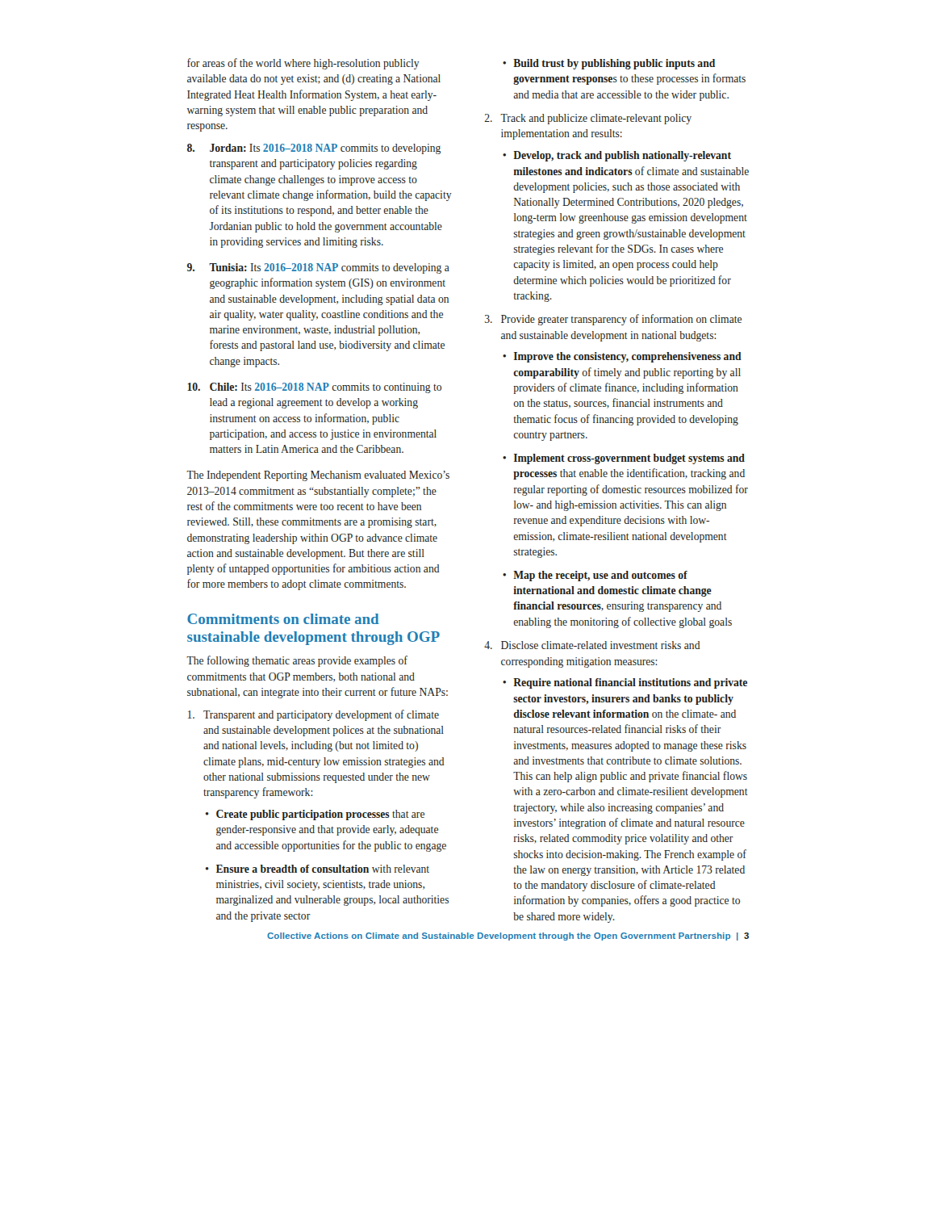for areas of the world where high-resolution publicly available data do not yet exist; and (d) creating a National Integrated Heat Health Information System, a heat early-warning system that will enable public preparation and response.
8. Jordan: Its 2016–2018 NAP commits to developing transparent and participatory policies regarding climate change challenges to improve access to relevant climate change information, build the capacity of its institutions to respond, and better enable the Jordanian public to hold the government accountable in providing services and limiting risks.
9. Tunisia: Its 2016–2018 NAP commits to developing a geographic information system (GIS) on environment and sustainable development, including spatial data on air quality, water quality, coastline conditions and the marine environment, waste, industrial pollution, forests and pastoral land use, biodiversity and climate change impacts.
10. Chile: Its 2016–2018 NAP commits to continuing to lead a regional agreement to develop a working instrument on access to information, public participation, and access to justice in environmental matters in Latin America and the Caribbean.
The Independent Reporting Mechanism evaluated Mexico’s 2013–2014 commitment as “substantially complete;” the rest of the commitments were too recent to have been reviewed. Still, these commitments are a promising start, demonstrating leadership within OGP to advance climate action and sustainable development. But there are still plenty of untapped opportunities for ambitious action and for more members to adopt climate commitments.
Commitments on climate and sustainable development through OGP
The following thematic areas provide examples of commitments that OGP members, both national and subnational, can integrate into their current or future NAPs:
1. Transparent and participatory development of climate and sustainable development polices at the subnational and national levels, including (but not limited to) climate plans, mid-century low emission strategies and other national submissions requested under the new transparency framework:
Create public participation processes that are gender-responsive and that provide early, adequate and accessible opportunities for the public to engage
Ensure a breadth of consultation with relevant ministries, civil society, scientists, trade unions, marginalized and vulnerable groups, local authorities and the private sector
Build trust by publishing public inputs and government responses to these processes in formats and media that are accessible to the wider public.
2. Track and publicize climate-relevant policy implementation and results:
Develop, track and publish nationally-relevant milestones and indicators of climate and sustainable development policies, such as those associated with Nationally Determined Contributions, 2020 pledges, long-term low greenhouse gas emission development strategies and green growth/sustainable development strategies relevant for the SDGs. In cases where capacity is limited, an open process could help determine which policies would be prioritized for tracking.
3. Provide greater transparency of information on climate and sustainable development in national budgets:
Improve the consistency, comprehensiveness and comparability of timely and public reporting by all providers of climate finance, including information on the status, sources, financial instruments and thematic focus of financing provided to developing country partners.
Implement cross-government budget systems and processes that enable the identification, tracking and regular reporting of domestic resources mobilized for low- and high-emission activities. This can align revenue and expenditure decisions with low-emission, climate-resilient national development strategies.
Map the receipt, use and outcomes of international and domestic climate change financial resources, ensuring transparency and enabling the monitoring of collective global goals
4. Disclose climate-related investment risks and corresponding mitigation measures:
Require national financial institutions and private sector investors, insurers and banks to publicly disclose relevant information on the climate- and natural resources-related financial risks of their investments, measures adopted to manage these risks and investments that contribute to climate solutions. This can help align public and private financial flows with a zero-carbon and climate-resilient development trajectory, while also increasing companies’ and investors’ integration of climate and natural resource risks, related commodity price volatility and other shocks into decision-making. The French example of the law on energy transition, with Article 173 related to the mandatory disclosure of climate-related information by companies, offers a good practice to be shared more widely.
Collective Actions on Climate and Sustainable Development through the Open Government Partnership | 3